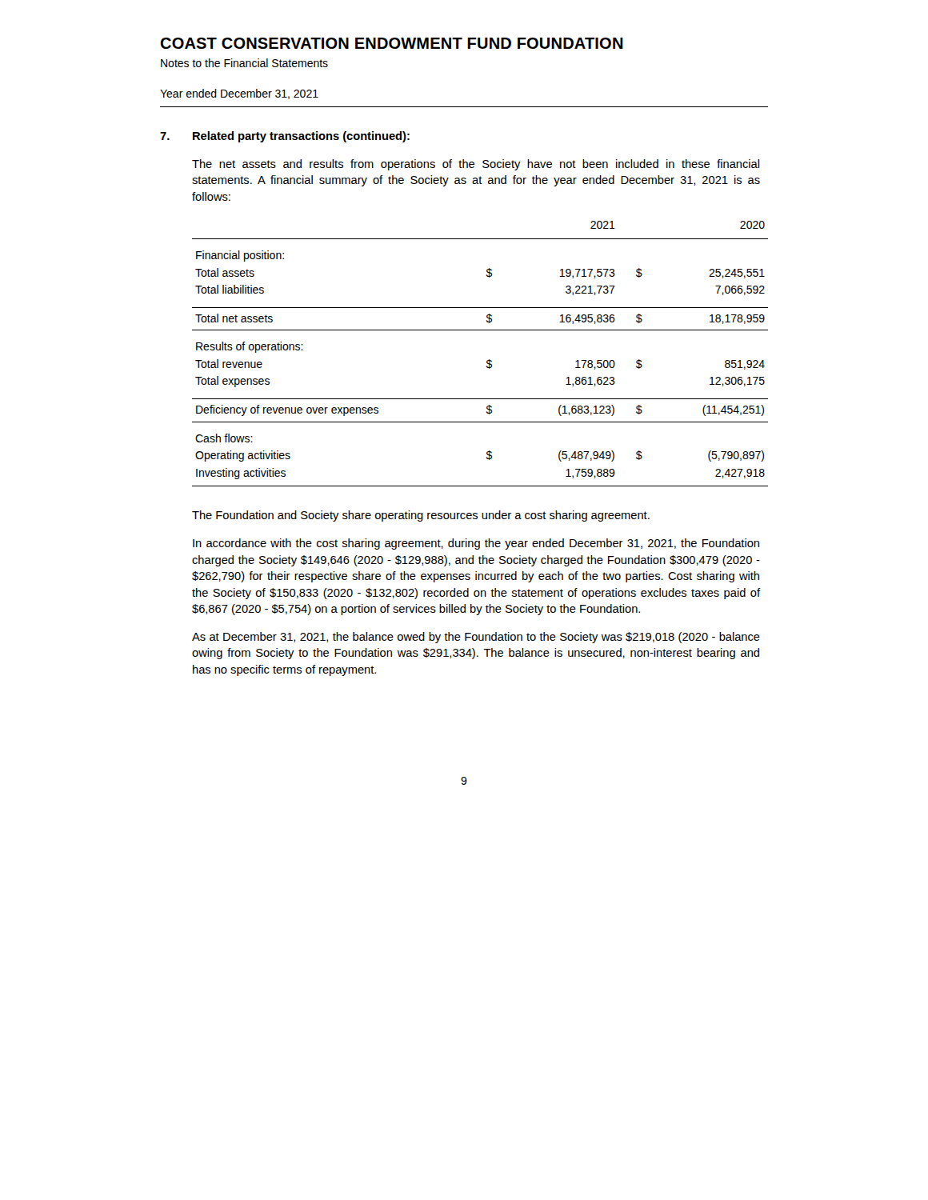COAST CONSERVATION ENDOWMENT FUND FOUNDATION
Notes to the Financial Statements
Year ended December 31, 2021
7. Related party transactions (continued):
The net assets and results from operations of the Society have not been included in these financial statements. A financial summary of the Society as at and for the year ended December 31, 2021 is as follows:
| | 2021 | 2020 |
| --- | --- | --- |
| Financial position: | | | | |
| Total assets | $ | 19,717,573 | $ | 25,245,551 |
| Total liabilities | | 3,221,737 | | 7,066,592 |
| Total net assets | $ | 16,495,836 | $ | 18,178,959 |
| Results of operations: | | | | |
| Total revenue | $ | 178,500 | $ | 851,924 |
| Total expenses | | 1,861,623 | | 12,306,175 |
| Deficiency of revenue over expenses | $ | (1,683,123) | $ | (11,454,251) |
| Cash flows: | | | | |
| Operating activities | $ | (5,487,949) | $ | (5,790,897) |
| Investing activities | | 1,759,889 | | 2,427,918 |
The Foundation and Society share operating resources under a cost sharing agreement.
In accordance with the cost sharing agreement, during the year ended December 31, 2021, the Foundation charged the Society $149,646 (2020 - $129,988), and the Society charged the Foundation $300,479 (2020 - $262,790) for their respective share of the expenses incurred by each of the two parties. Cost sharing with the Society of $150,833 (2020 - $132,802) recorded on the statement of operations excludes taxes paid of $6,867 (2020 - $5,754) on a portion of services billed by the Society to the Foundation.
As at December 31, 2021, the balance owed by the Foundation to the Society was $219,018 (2020 - balance owing from Society to the Foundation was $291,334). The balance is unsecured, non-interest bearing and has no specific terms of repayment.
9